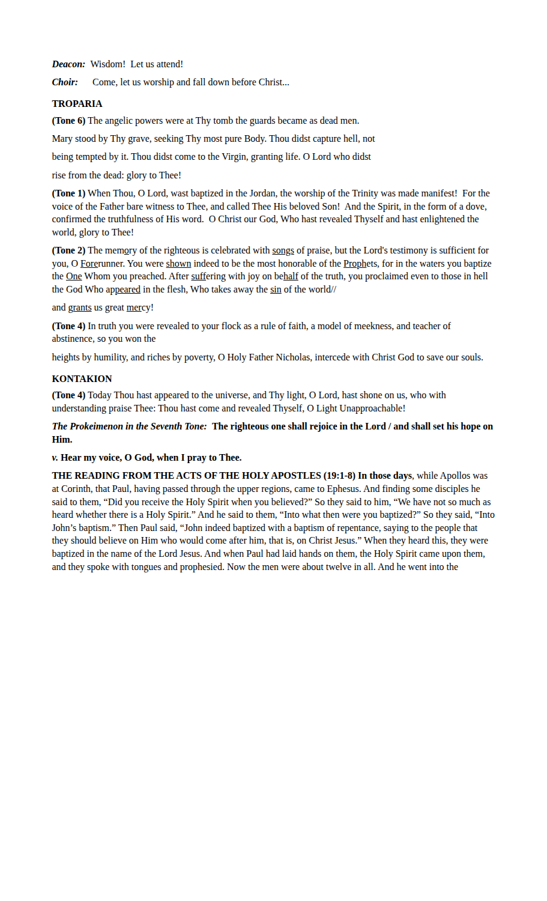Deacon: Wisdom! Let us attend!
Choir: Come, let us worship and fall down before Christ...
Troparia
(Tone 6) The angelic powers were at Thy tomb the guards became as dead men.
Mary stood by Thy grave, seeking Thy most pure Body. Thou didst capture hell, not
being tempted by it. Thou didst come to the Virgin, granting life. O Lord who didst
rise from the dead: glory to Thee!
(Tone 1) When Thou, O Lord, wast baptized in the Jordan, the worship of the Trinity was made manifest! For the voice of the Father bare witness to Thee, and called Thee His beloved Son! And the Spirit, in the form of a dove, confirmed the truthfulness of His word. O Christ our God, Who hast revealed Thyself and hast enlightened the world, glory to Thee!
(Tone 2) The memory of the righteous is celebrated with songs of praise, but the Lord's testimony is sufficient for you, O Forerunner. You were shown indeed to be the most honorable of the Prophets, for in the waters you baptize the One Whom you preached. After suffering with joy on behalf of the truth, you proclaimed even to those in hell the God Who appeared in the flesh, Who takes away the sin of the world//
and grants us great mercy!
(Tone 4) In truth you were revealed to your flock as a rule of faith, a model of meekness, and teacher of abstinence, so you won the
heights by humility, and riches by poverty, O Holy Father Nicholas, intercede with Christ God to save our souls.
Kontakion
(Tone 4) Today Thou hast appeared to the universe, and Thy light, O Lord, hast shone on us, who with understanding praise Thee: Thou hast come and revealed Thyself, O Light Unapproachable!
The Prokeimenon in the Seventh Tone: The righteous one shall rejoice in the Lord / and shall set his hope on Him.
v. Hear my voice, O God, when I pray to Thee.
THE READING FROM THE ACTS OF THE HOLY APOSTLES (19:1-8) In those days, while Apollos was at Corinth, that Paul, having passed through the upper regions, came to Ephesus. And finding some disciples he said to them, “Did you receive the Holy Spirit when you believed?” So they said to him, “We have not so much as heard whether there is a Holy Spirit.” And he said to them, “Into what then were you baptized?” So they said, “Into John’s baptism.” Then Paul said, “John indeed baptized with a baptism of repentance, saying to the people that they should believe on Him who would come after him, that is, on Christ Jesus.” When they heard this, they were baptized in the name of the Lord Jesus. And when Paul had laid hands on them, the Holy Spirit came upon them, and they spoke with tongues and prophesied. Now the men were about twelve in all. And he went into the